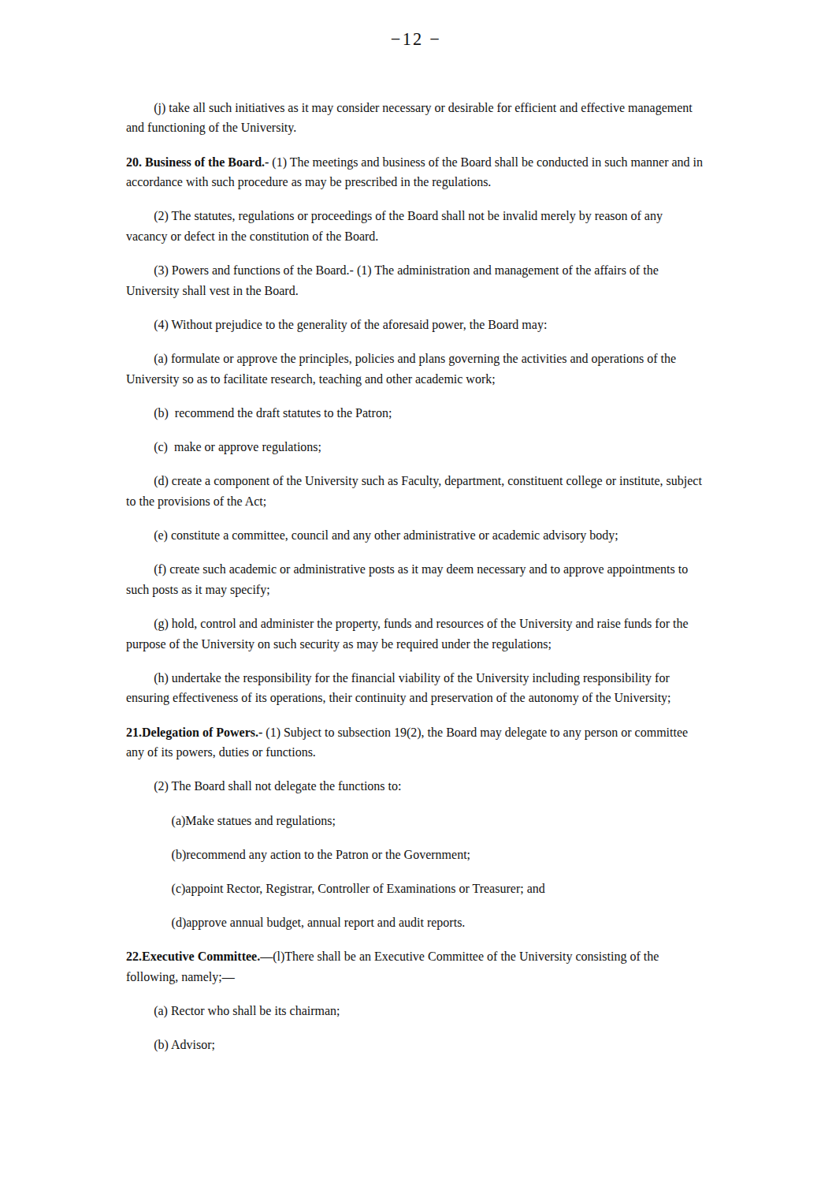−12 −
(j) take all such initiatives as it may consider necessary or desirable for efficient and effective management and functioning of the University.
20. Business of the Board.-
(1) The meetings and business of the Board shall be conducted in such manner and in accordance with such procedure as may be prescribed in the regulations.
(2) The statutes, regulations or proceedings of the Board shall not be invalid merely by reason of any vacancy or defect in the constitution of the Board.
(3) Powers and functions of the Board.- (1) The administration and management of the affairs of the University shall vest in the Board.
(4) Without prejudice to the generality of the aforesaid power, the Board may:
(a) formulate or approve the principles, policies and plans governing the activities and operations of the University so as to facilitate research, teaching and other academic work;
(b) recommend the draft statutes to the Patron;
(c) make or approve regulations;
(d) create a component of the University such as Faculty, department, constituent college or institute, subject to the provisions of the Act;
(e) constitute a committee, council and any other administrative or academic advisory body;
(f) create such academic or administrative posts as it may deem necessary and to approve appointments to such posts as it may specify;
(g) hold, control and administer the property, funds and resources of the University and raise funds for the purpose of the University on such security as may be required under the regulations;
(h) undertake the responsibility for the financial viability of the University including responsibility for ensuring effectiveness of its operations, their continuity and preservation of the autonomy of the University;
21.Delegation of Powers.-
(1) Subject to subsection 19(2), the Board may delegate to any person or committee any of its powers, duties or functions.
(2) The Board shall not delegate the functions to:
(a)Make statues and regulations;
(b)recommend any action to the Patron or the Government;
(c)appoint Rector, Registrar, Controller of Examinations or Treasurer; and
(d)approve annual budget, annual report and audit reports.
22.Executive Committee.
—(l)There shall be an Executive Committee of the University consisting of the following, namely;—
(a) Rector who shall be its chairman;
(b) Advisor;